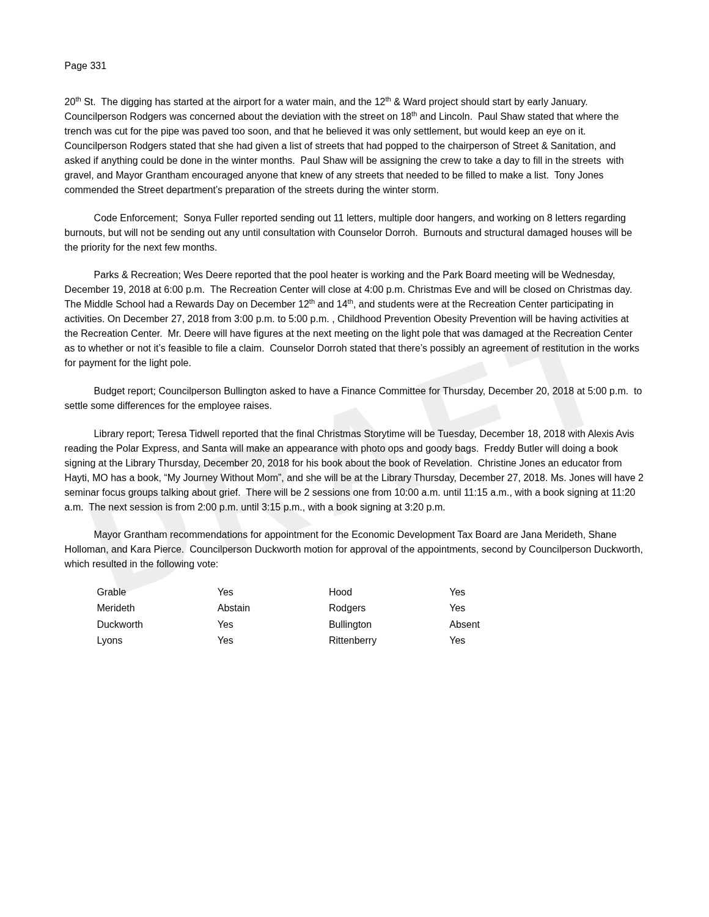DRAFT
Page 331
20th St. The digging has started at the airport for a water main, and the 12th & Ward project should start by early January. Councilperson Rodgers was concerned about the deviation with the street on 18th and Lincoln. Paul Shaw stated that where the trench was cut for the pipe was paved too soon, and that he believed it was only settlement, but would keep an eye on it. Councilperson Rodgers stated that she had given a list of streets that had popped to the chairperson of Street & Sanitation, and asked if anything could be done in the winter months. Paul Shaw will be assigning the crew to take a day to fill in the streets with gravel, and Mayor Grantham encouraged anyone that knew of any streets that needed to be filled to make a list. Tony Jones commended the Street department’s preparation of the streets during the winter storm.
Code Enforcement; Sonya Fuller reported sending out 11 letters, multiple door hangers, and working on 8 letters regarding burnouts, but will not be sending out any until consultation with Counselor Dorroh. Burnouts and structural damaged houses will be the priority for the next few months.
Parks & Recreation; Wes Deere reported that the pool heater is working and the Park Board meeting will be Wednesday, December 19, 2018 at 6:00 p.m. The Recreation Center will close at 4:00 p.m. Christmas Eve and will be closed on Christmas day. The Middle School had a Rewards Day on December 12th and 14th, and students were at the Recreation Center participating in activities. On December 27, 2018 from 3:00 p.m. to 5:00 p.m. , Childhood Prevention Obesity Prevention will be having activities at the Recreation Center. Mr. Deere will have figures at the next meeting on the light pole that was damaged at the Recreation Center as to whether or not it’s feasible to file a claim. Counselor Dorroh stated that there’s possibly an agreement of restitution in the works for payment for the light pole.
Budget report; Councilperson Bullington asked to have a Finance Committee for Thursday, December 20, 2018 at 5:00 p.m. to settle some differences for the employee raises.
Library report; Teresa Tidwell reported that the final Christmas Storytime will be Tuesday, December 18, 2018 with Alexis Avis reading the Polar Express, and Santa will make an appearance with photo ops and goody bags. Freddy Butler will doing a book signing at the Library Thursday, December 20, 2018 for his book about the book of Revelation. Christine Jones an educator from Hayti, MO has a book, “My Journey Without Mom”, and she will be at the Library Thursday, December 27, 2018. Ms. Jones will have 2 seminar focus groups talking about grief. There will be 2 sessions one from 10:00 a.m. until 11:15 a.m., with a book signing at 11:20 a.m. The next session is from 2:00 p.m. until 3:15 p.m., with a book signing at 3:20 p.m.
Mayor Grantham recommendations for appointment for the Economic Development Tax Board are Jana Merideth, Shane Holloman, and Kara Pierce. Councilperson Duckworth motion for approval of the appointments, second by Councilperson Duckworth, which resulted in the following vote:
| Grable | Yes | Hood | Yes |
| Merideth | Abstain | Rodgers | Yes |
| Duckworth | Yes | Bullington | Absent |
| Lyons | Yes | Rittenberry | Yes |